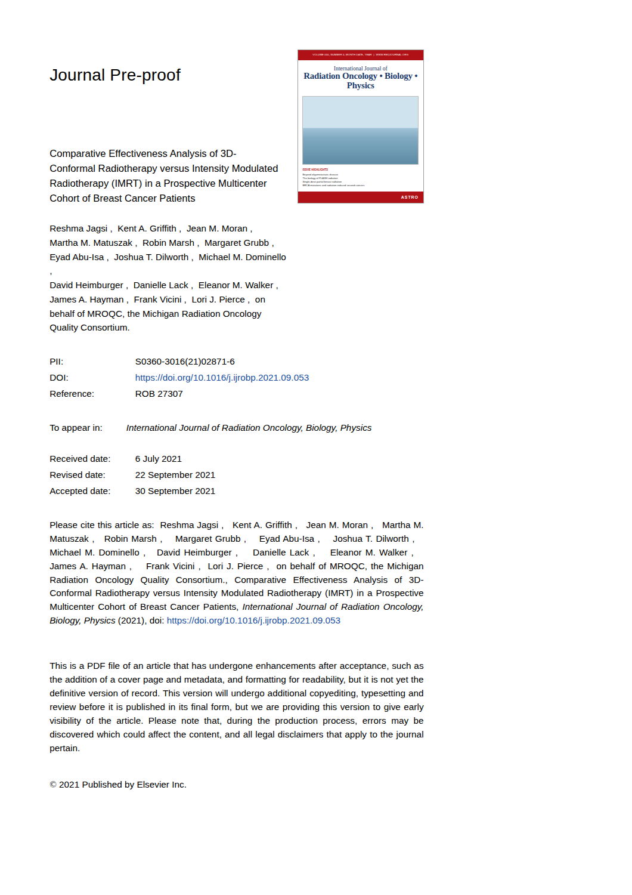VOLUME 000, NUMBER 0, MONTH DATE, YEAR | WWW.REDJOURNAL.ORG
International Journal of Radiation Oncology • Biology • Physics
ISSUE HIGHLIGHTS
Beyond oligometastatic disease
The biology of FLASH radiation
Single-dose partial breast radiation
BRCA mutations and radiation induced second cancers
ASTRO
Journal Pre-proof
Comparative Effectiveness Analysis of 3D-Conformal Radiotherapy versus Intensity Modulated Radiotherapy (IMRT) in a Prospective Multicenter Cohort of Breast Cancer Patients
Reshma Jagsi , Kent A. Griffith , Jean M. Moran ,
Martha M. Matuszak , Robin Marsh , Margaret Grubb ,
Eyad Abu-Isa , Joshua T. Dilworth , Michael M. Dominello ,
David Heimburger , Danielle Lack , Eleanor M. Walker ,
James A. Hayman , Frank Vicini , Lori J. Pierce , on behalf of MROQC, the Michigan Radiation Oncology Quality Consortium.
| PII: | S0360-3016(21)02871-6 |
| DOI: | https://doi.org/10.1016/j.ijrobp.2021.09.053 |
| Reference: | ROB 27307 |
To appear in: International Journal of Radiation Oncology, Biology, Physics
| Received date: | 6 July 2021 |
| Revised date: | 22 September 2021 |
| Accepted date: | 30 September 2021 |
Please cite this article as: Reshma Jagsi , Kent A. Griffith , Jean M. Moran , Martha M. Matuszak , Robin Marsh , Margaret Grubb , Eyad Abu-Isa , Joshua T. Dilworth , Michael M. Dominello , David Heimburger , Danielle Lack , Eleanor M. Walker , James A. Hayman , Frank Vicini , Lori J. Pierce , on behalf of MROQC, the Michigan Radiation Oncology Quality Consortium., Comparative Effectiveness Analysis of 3D-Conformal Radiotherapy versus Intensity Modulated Radiotherapy (IMRT) in a Prospective Multicenter Cohort of Breast Cancer Patients, International Journal of Radiation Oncology, Biology, Physics (2021), doi: https://doi.org/10.1016/j.ijrobp.2021.09.053
This is a PDF file of an article that has undergone enhancements after acceptance, such as the addition of a cover page and metadata, and formatting for readability, but it is not yet the definitive version of record. This version will undergo additional copyediting, typesetting and review before it is published in its final form, but we are providing this version to give early visibility of the article. Please note that, during the production process, errors may be discovered which could affect the content, and all legal disclaimers that apply to the journal pertain.
© 2021 Published by Elsevier Inc.